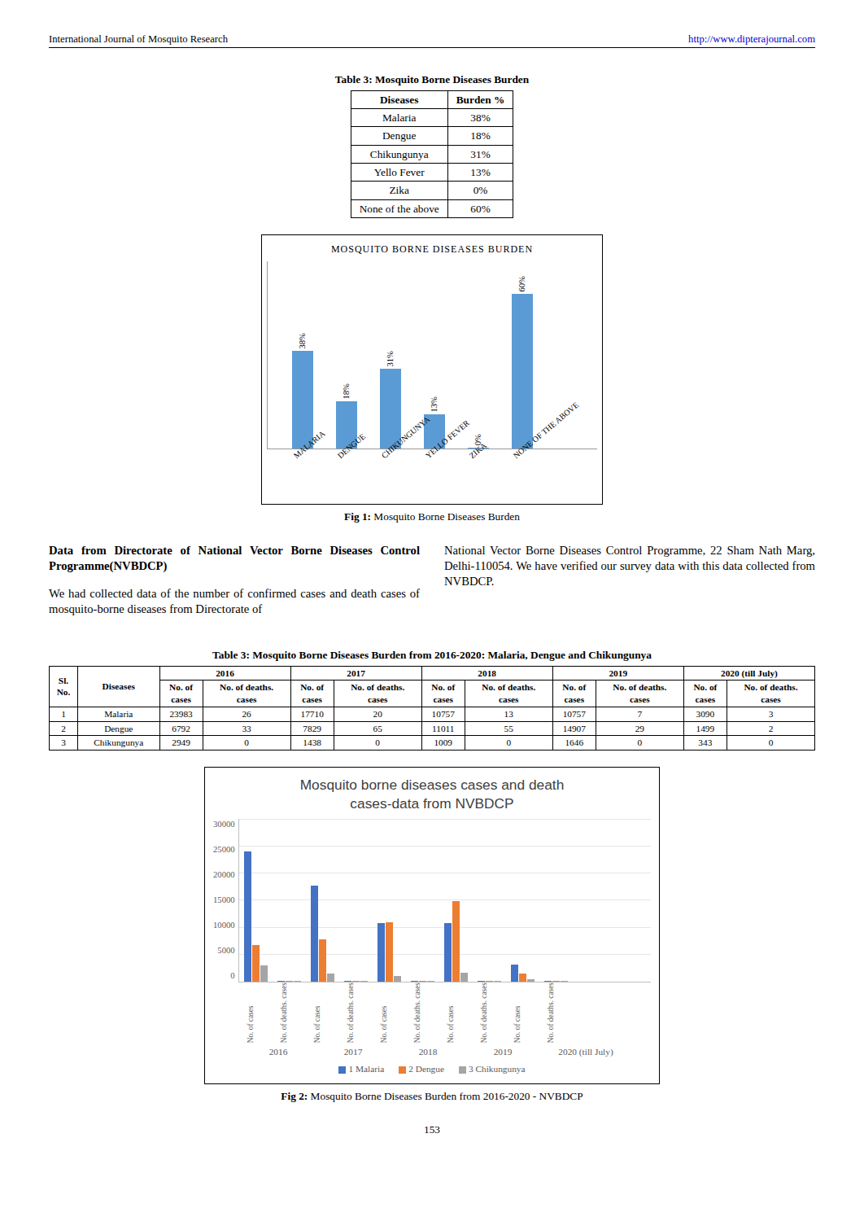International Journal of Mosquito Research http://www.dipterajournal.com
Table 3: Mosquito Borne Diseases Burden
| Diseases | Burden % |
| --- | --- |
| Malaria | 38% |
| Dengue | 18% |
| Chikungunya | 31% |
| Yello Fever | 13% |
| Zika | 0% |
| None of the above | 60% |
MOSQUITO BORNE DISEASES BURDEN
38%
18%
31%
13%
0%
60%
MALARIA
DENGUE
CHIKUNGUNYA
YELLO FEVER
ZIKA
NONE OF THE ABOVE
Fig 1: Mosquito Borne Diseases Burden
Data from Directorate of National Vector Borne Diseases Control Programme(NVBDCP)
We had collected data of the number of confirmed cases and death cases of mosquito-borne diseases from Directorate of
National Vector Borne Diseases Control Programme, 22 Sham Nath Marg, Delhi-110054. We have verified our survey data with this data collected from NVBDCP.
Table 3: Mosquito Borne Diseases Burden from 2016-2020: Malaria, Dengue and Chikungunya
| Sl. No. | Diseases | 2016 | 2017 | 2018 | 2019 | 2020 (till July) |
| --- | --- | --- | --- | --- | --- | --- |
| No. of cases | No. of deaths. cases | No. of cases | No. of deaths. cases | No. of cases | No. of deaths. cases | No. of cases | No. of deaths. cases | No. of cases | No. of deaths. cases |
| 1 | Malaria | 23983 | 26 | 17710 | 20 | 10757 | 13 | 10757 | 7 | 3090 | 3 |
| 2 | Dengue | 6792 | 33 | 7829 | 65 | 11011 | 55 | 14907 | 29 | 1499 | 2 |
| 3 | Chikungunya | 2949 | 0 | 1438 | 0 | 1009 | 0 | 1646 | 0 | 343 | 0 |
Mosquito borne diseases cases and death
cases-data from NVBDCP
30000
25000
20000
15000
10000
5000
0
No. of cases
No. of deaths. cases
No. of cases
No. of deaths. cases
No. of cases
No. of deaths. cases
No. of cases
No. of deaths. cases
No. of cases
No. of deaths. cases
2016
2017
2018
2019
2020 (till July)
1 Malaria
2 Dengue
3 Chikungunya
Fig 2: Mosquito Borne Diseases Burden from 2016-2020 - NVBDCP
153